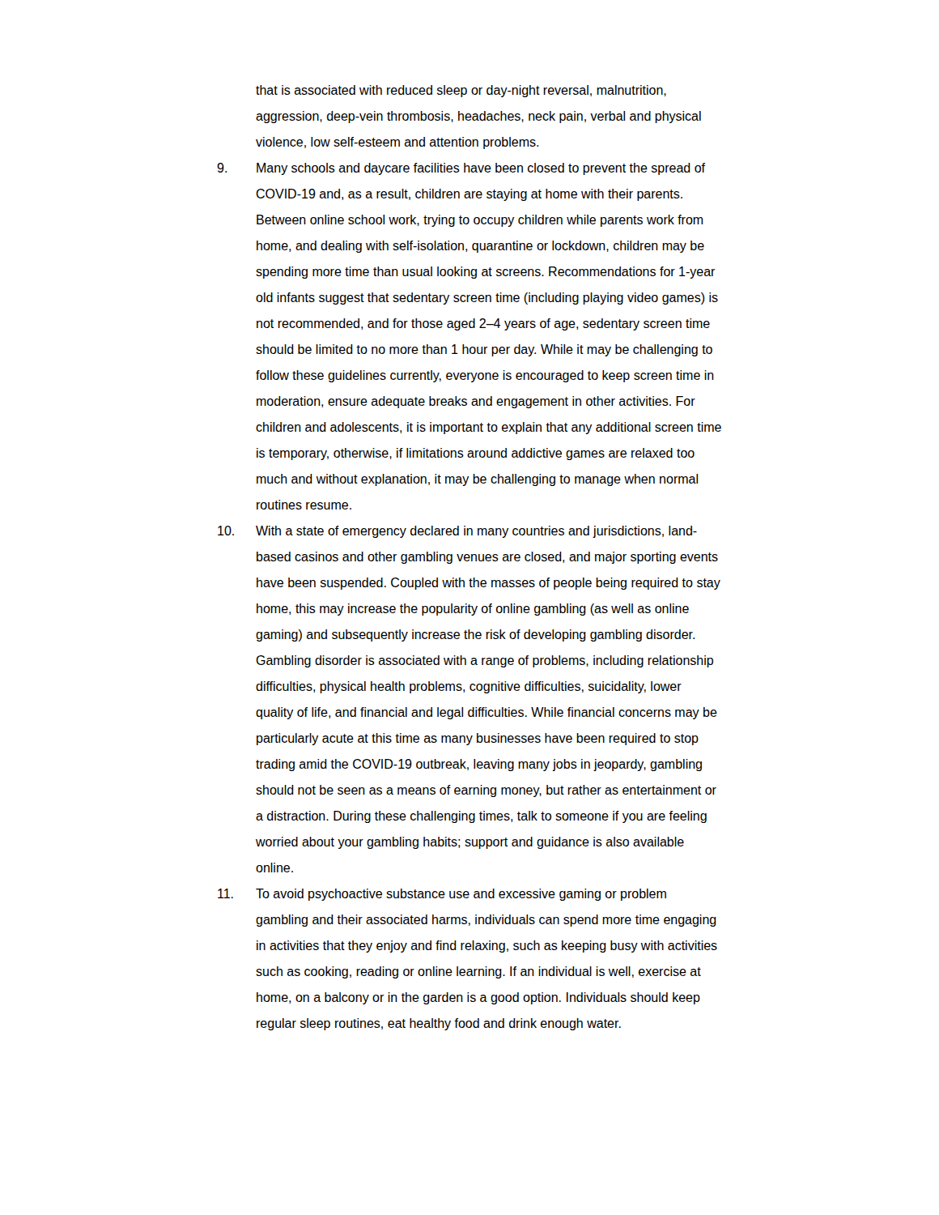that is associated with reduced sleep or day-night reversal, malnutrition, aggression, deep-vein thrombosis, headaches, neck pain, verbal and physical violence, low self-esteem and attention problems.
9. Many schools and daycare facilities have been closed to prevent the spread of COVID-19 and, as a result, children are staying at home with their parents. Between online school work, trying to occupy children while parents work from home, and dealing with self-isolation, quarantine or lockdown, children may be spending more time than usual looking at screens. Recommendations for 1-year old infants suggest that sedentary screen time (including playing video games) is not recommended, and for those aged 2–4 years of age, sedentary screen time should be limited to no more than 1 hour per day. While it may be challenging to follow these guidelines currently, everyone is encouraged to keep screen time in moderation, ensure adequate breaks and engagement in other activities. For children and adolescents, it is important to explain that any additional screen time is temporary, otherwise, if limitations around addictive games are relaxed too much and without explanation, it may be challenging to manage when normal routines resume.
10. With a state of emergency declared in many countries and jurisdictions, land-based casinos and other gambling venues are closed, and major sporting events have been suspended. Coupled with the masses of people being required to stay home, this may increase the popularity of online gambling (as well as online gaming) and subsequently increase the risk of developing gambling disorder. Gambling disorder is associated with a range of problems, including relationship difficulties, physical health problems, cognitive difficulties, suicidality, lower quality of life, and financial and legal difficulties. While financial concerns may be particularly acute at this time as many businesses have been required to stop trading amid the COVID-19 outbreak, leaving many jobs in jeopardy, gambling should not be seen as a means of earning money, but rather as entertainment or a distraction. During these challenging times, talk to someone if you are feeling worried about your gambling habits; support and guidance is also available online.
11. To avoid psychoactive substance use and excessive gaming or problem gambling and their associated harms, individuals can spend more time engaging in activities that they enjoy and find relaxing, such as keeping busy with activities such as cooking, reading or online learning. If an individual is well, exercise at home, on a balcony or in the garden is a good option. Individuals should keep regular sleep routines, eat healthy food and drink enough water.